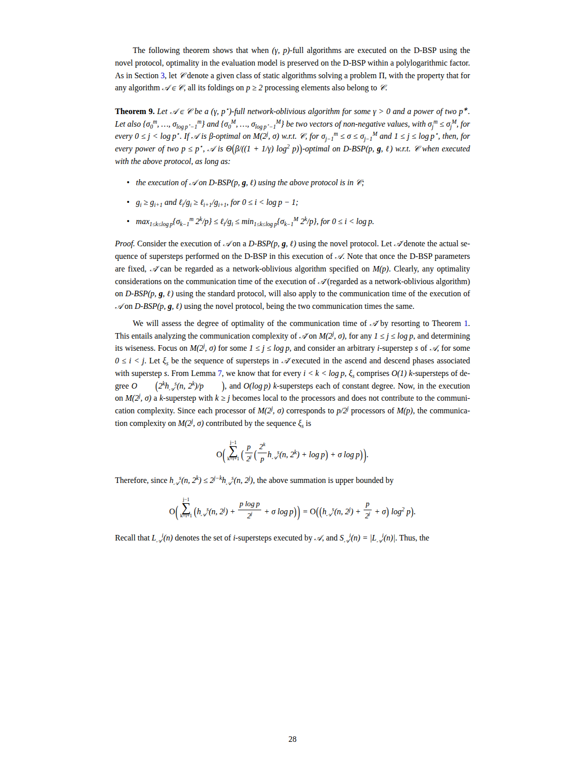The following theorem shows that when (γ, p)-full algorithms are executed on the D-BSP using the novel protocol, optimality in the evaluation model is preserved on the D-BSP within a polylogarithmic factor. As in Section 3, let 𝒞 denote a given class of static algorithms solving a problem Π, with the property that for any algorithm 𝒜 ∈ 𝒞, all its foldings on p ≥ 2 processing elements also belong to 𝒞.
Theorem 9. Let 𝒜 ∈ 𝒞 be a (γ, p⋆)-full network-oblivious algorithm for some γ > 0 and a power of two p∗. Let also {σ0m, …, σlog p⋆−1m} and {σ0M, …, σlog p⋆−1M} be two vectors of non-negative values, with σjm ≤ σjM, for every 0 ≤ j < log p⋆. If 𝒜 is β-optimal on M(2j, σ) w.r.t. 𝒞, for σj−1m ≤ σ ≤ σj−1M and 1 ≤ j ≤ log p⋆, then, for every power of two p ≤ p⋆, 𝒜 is Θ(β/((1 + 1/γ) log2 p))-optimal on D-BSP(p, g, ℓ) w.r.t. 𝒞 when executed with the above protocol, as long as:
the execution of 𝒜 on D-BSP(p, g, ℓ) using the above protocol is in 𝒞;
gi ≥ gi+1 and ℓi/gi ≥ ℓi+1/gi+1, for 0 ≤ i < log p − 1;
max1≤k≤log p{σk−1m 2k/p} ≤ ℓi/gi ≤ min1≤k≤log p{σk−1M 2k/p}, for 0 ≤ i < log p.
Proof. Consider the execution of 𝒜 on a D-BSP(p, g, ℓ) using the novel protocol. Let 𝒜̃ denote the actual sequence of supersteps performed on the D-BSP in this execution of 𝒜. Note that once the D-BSP parameters are fixed, 𝒜̃ can be regarded as a network-oblivious algorithm specified on M(p). Clearly, any optimality considerations on the communication time of the execution of 𝒜̃ (regarded as a network-oblivious algorithm) on D-BSP(p, g, ℓ) using the standard protocol, will also apply to the communication time of the execution of 𝒜 on D-BSP(p, g, ℓ) using the novel protocol, being the two communication times the same.
We will assess the degree of optimality of the communication time of 𝒜̃ by resorting to Theorem 1. This entails analyzing the communication complexity of 𝒜̃ on M(2j, σ), for any 1 ≤ j ≤ log p, and determining its wiseness. Focus on M(2j, σ) for some 1 ≤ j ≤ log p, and consider an arbitrary i-superstep s of 𝒜, for some 0 ≤ i < j. Let ξs be the sequence of supersteps in 𝒜̃ executed in the ascend and descend phases associated with superstep s. From Lemma 7, we know that for every i < k < log p, ξs comprises O(1) k-supersteps of degree O(2kh𝒜s(n, 2k)/p), and O(log p) k-supersteps each of constant degree. Now, in the execution on M(2j, σ) a k-superstep with k ≥ j becomes local to the processors and does not contribute to the communication complexity. Since each processor of M(2j, σ) corresponds to p/2j processors of M(p), the communication complexity on M(2j, σ) contributed by the sequence ξs is
O(j−1∑k=i+1(p 2j(2k ph𝒜s(n, 2k) + log p) + σ log p)).
Therefore, since h𝒜s(n, 2k) ≤ 2j−kh𝒜s(n, 2j), the above summation is upper bounded by
O(j−1∑k=i+1(h𝒜s(n, 2j) + p log p 2j + σ log p)) = O((h𝒜s(n, 2j) + p 2j + σ) log2 p).
Recall that L𝒜i(n) denotes the set of i-supersteps executed by 𝒜, and S𝒜i(n) = |L𝒜i(n)|. Thus, the
28